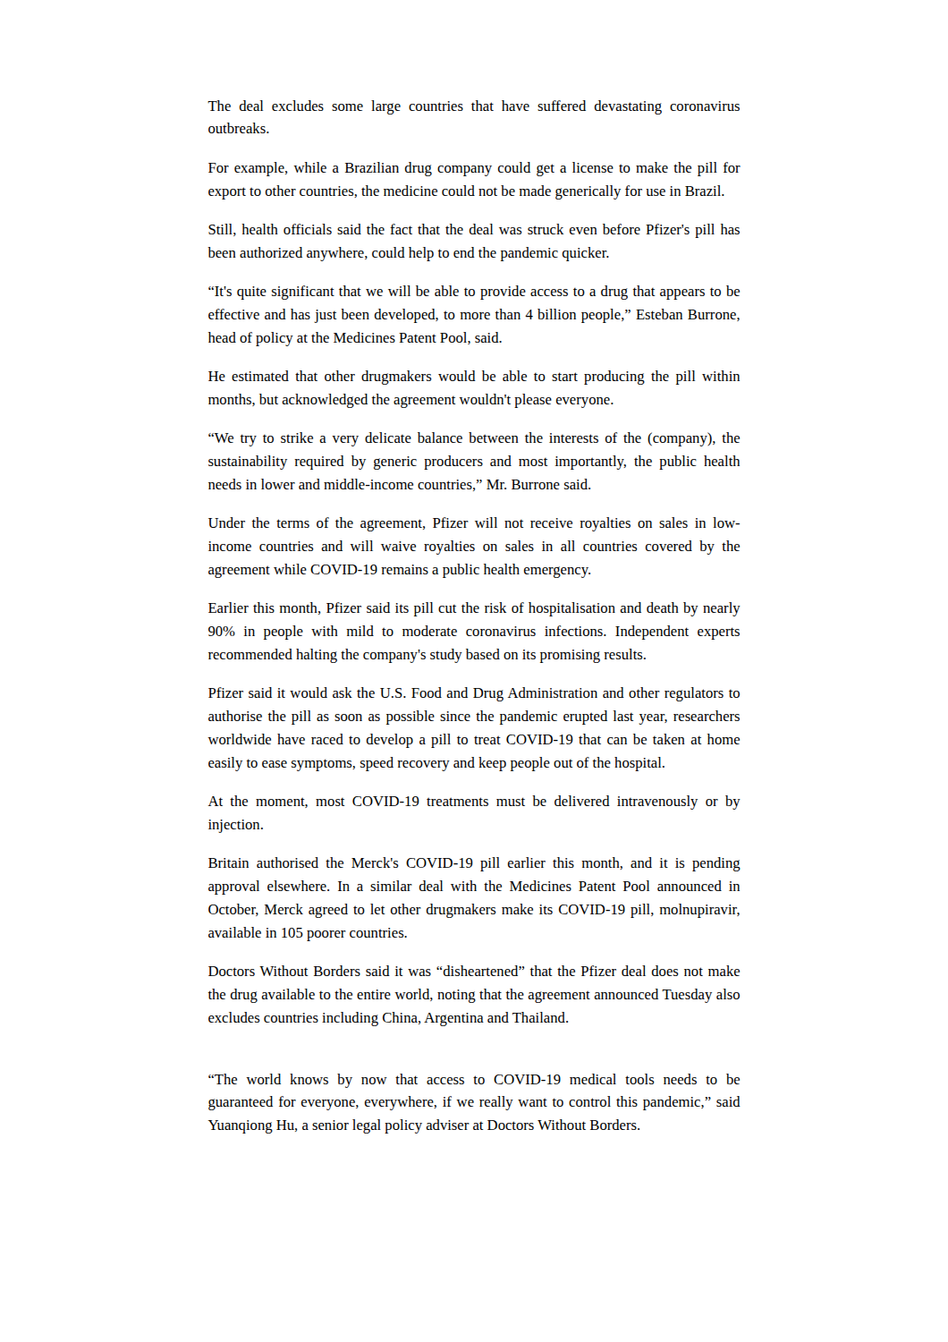The deal excludes some large countries that have suffered devastating coronavirus outbreaks.
For example, while a Brazilian drug company could get a license to make the pill for export to other countries, the medicine could not be made generically for use in Brazil.
Still, health officials said the fact that the deal was struck even before Pfizer's pill has been authorized anywhere, could help to end the pandemic quicker.
“It's quite significant that we will be able to provide access to a drug that appears to be effective and has just been developed, to more than 4 billion people,” Esteban Burrone, head of policy at the Medicines Patent Pool, said.
He estimated that other drugmakers would be able to start producing the pill within months, but acknowledged the agreement wouldn't please everyone.
“We try to strike a very delicate balance between the interests of the (company), the sustainability required by generic producers and most importantly, the public health needs in lower and middle-income countries,” Mr. Burrone said.
Under the terms of the agreement, Pfizer will not receive royalties on sales in low-income countries and will waive royalties on sales in all countries covered by the agreement while COVID-19 remains a public health emergency.
Earlier this month, Pfizer said its pill cut the risk of hospitalisation and death by nearly 90% in people with mild to moderate coronavirus infections. Independent experts recommended halting the company's study based on its promising results.
Pfizer said it would ask the U.S. Food and Drug Administration and other regulators to authorise the pill as soon as possible since the pandemic erupted last year, researchers worldwide have raced to develop a pill to treat COVID-19 that can be taken at home easily to ease symptoms, speed recovery and keep people out of the hospital.
At the moment, most COVID-19 treatments must be delivered intravenously or by injection.
Britain authorised the Merck's COVID-19 pill earlier this month, and it is pending approval elsewhere. In a similar deal with the Medicines Patent Pool announced in October, Merck agreed to let other drugmakers make its COVID-19 pill, molnupiravir, available in 105 poorer countries.
Doctors Without Borders said it was “disheartened” that the Pfizer deal does not make the drug available to the entire world, noting that the agreement announced Tuesday also excludes countries including China, Argentina and Thailand.
“The world knows by now that access to COVID-19 medical tools needs to be guaranteed for everyone, everywhere, if we really want to control this pandemic,” said Yuanqiong Hu, a senior legal policy adviser at Doctors Without Borders.